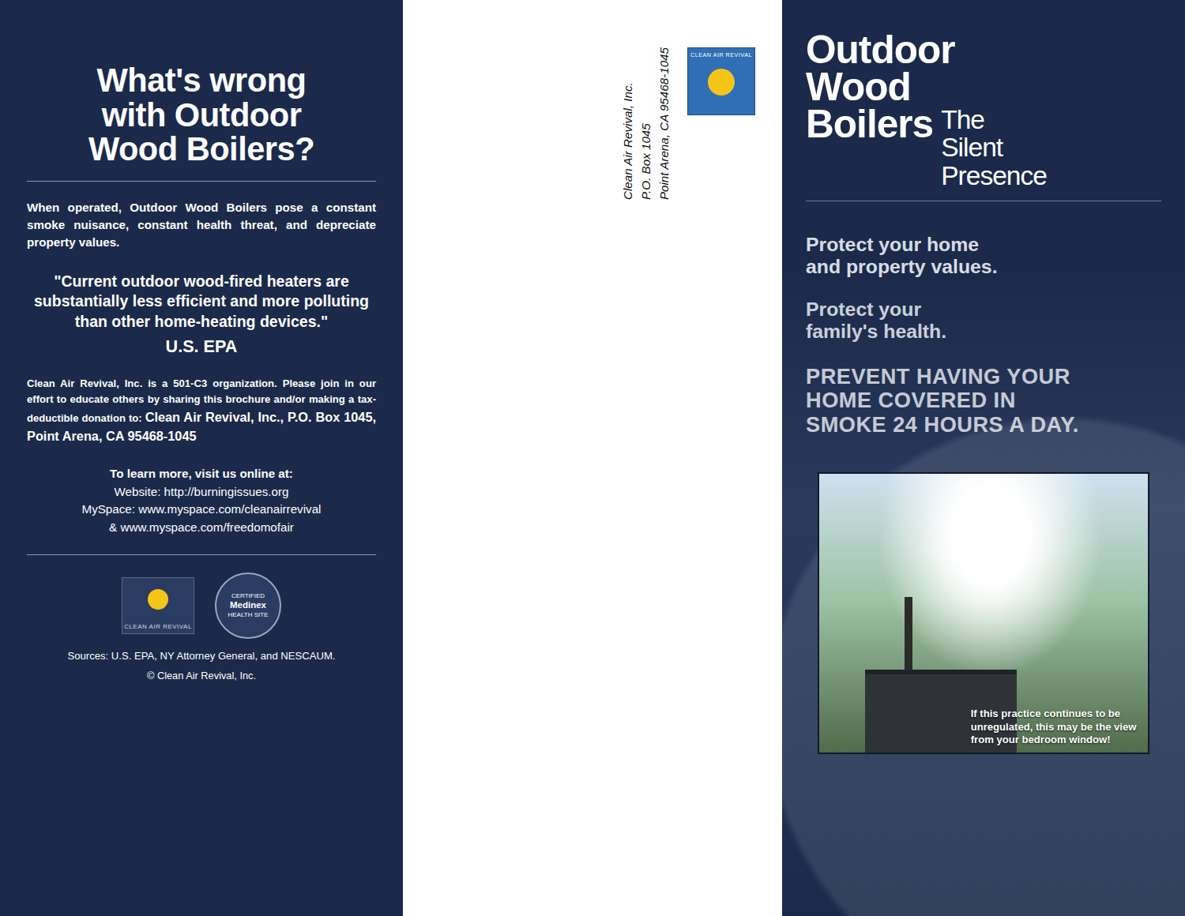What's wrong
with Outdoor
Wood Boilers?
When operated, Outdoor Wood Boilers pose a constant smoke nuisance, constant health threat, and depreciate property values.
"Current outdoor wood-fired heaters are substantially less efficient and more polluting than other home-heating devices."
U.S. EPA
Clean Air Revival, Inc. is a 501-C3 organization. Please join in our effort to educate others by sharing this brochure and/or making a tax-deductible donation to: Clean Air Revival, Inc., P.O. Box 1045, Point Arena, CA 95468-1045
To learn more, visit us online at: Website: http://burningissues.org
MySpace: www.myspace.com/cleanairrevival
& www.myspace.com/freedomofair
CLEAN AIR REVIVAL
CERTIFIED Medinex HEALTH SITE
Sources: U.S. EPA, NY Attorney General, and NESCAUM.
© Clean Air Revival, Inc.
Clean Air Revival, Inc.
P.O. Box 1045
Point Arena, CA 95468-1045
CLEAN AIR REVIVAL
Outdoor
Wood
BoilersThe
Silent
Presence
Protect your home
and property values.
Protect your
family's health.
PREVENT HAVING YOUR
HOME COVERED IN
SMOKE 24 HOURS A DAY.
If this practice continues to be unregulated, this may be the view from your bedroom window!